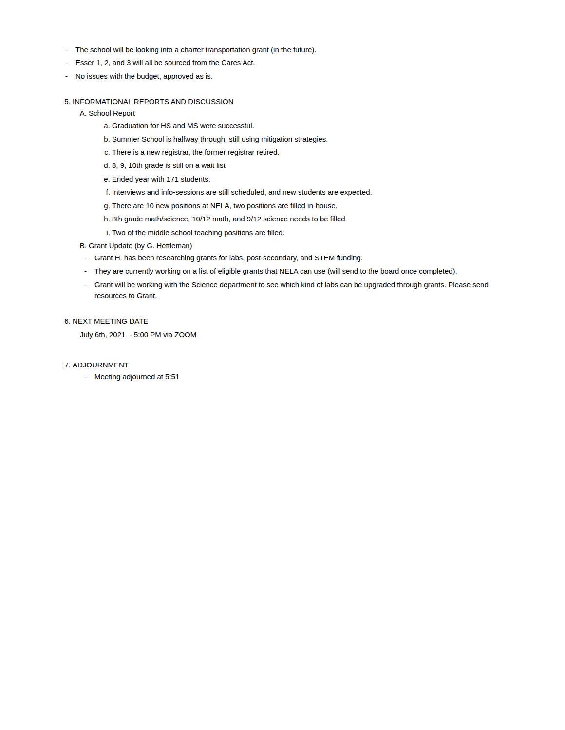The school will be looking into a charter transportation grant (in the future).
Esser 1, 2, and 3 will all be sourced from the Cares Act.
No issues with the budget, approved as is.
INFORMATIONAL REPORTS AND DISCUSSION
School Report
Graduation for HS and MS were successful.
Summer School is halfway through, still using mitigation strategies.
There is a new registrar, the former registrar retired.
8, 9, 10th grade is still on a wait list
Ended year with 171 students.
Interviews and info-sessions are still scheduled, and new students are expected.
There are 10 new positions at NELA, two positions are filled in-house.
8th grade math/science, 10/12 math, and 9/12 science needs to be filled
Two of the middle school teaching positions are filled.
Grant Update (by G. Hettleman)
Grant H. has been researching grants for labs, post-secondary, and STEM funding.
They are currently working on a list of eligible grants that NELA can use (will send to the board once completed).
Grant will be working with the Science department to see which kind of labs can be upgraded through grants. Please send resources to Grant.
NEXT MEETING DATE
July 6th, 2021 - 5:00 PM via ZOOM
ADJOURNMENT
Meeting adjourned at 5:51